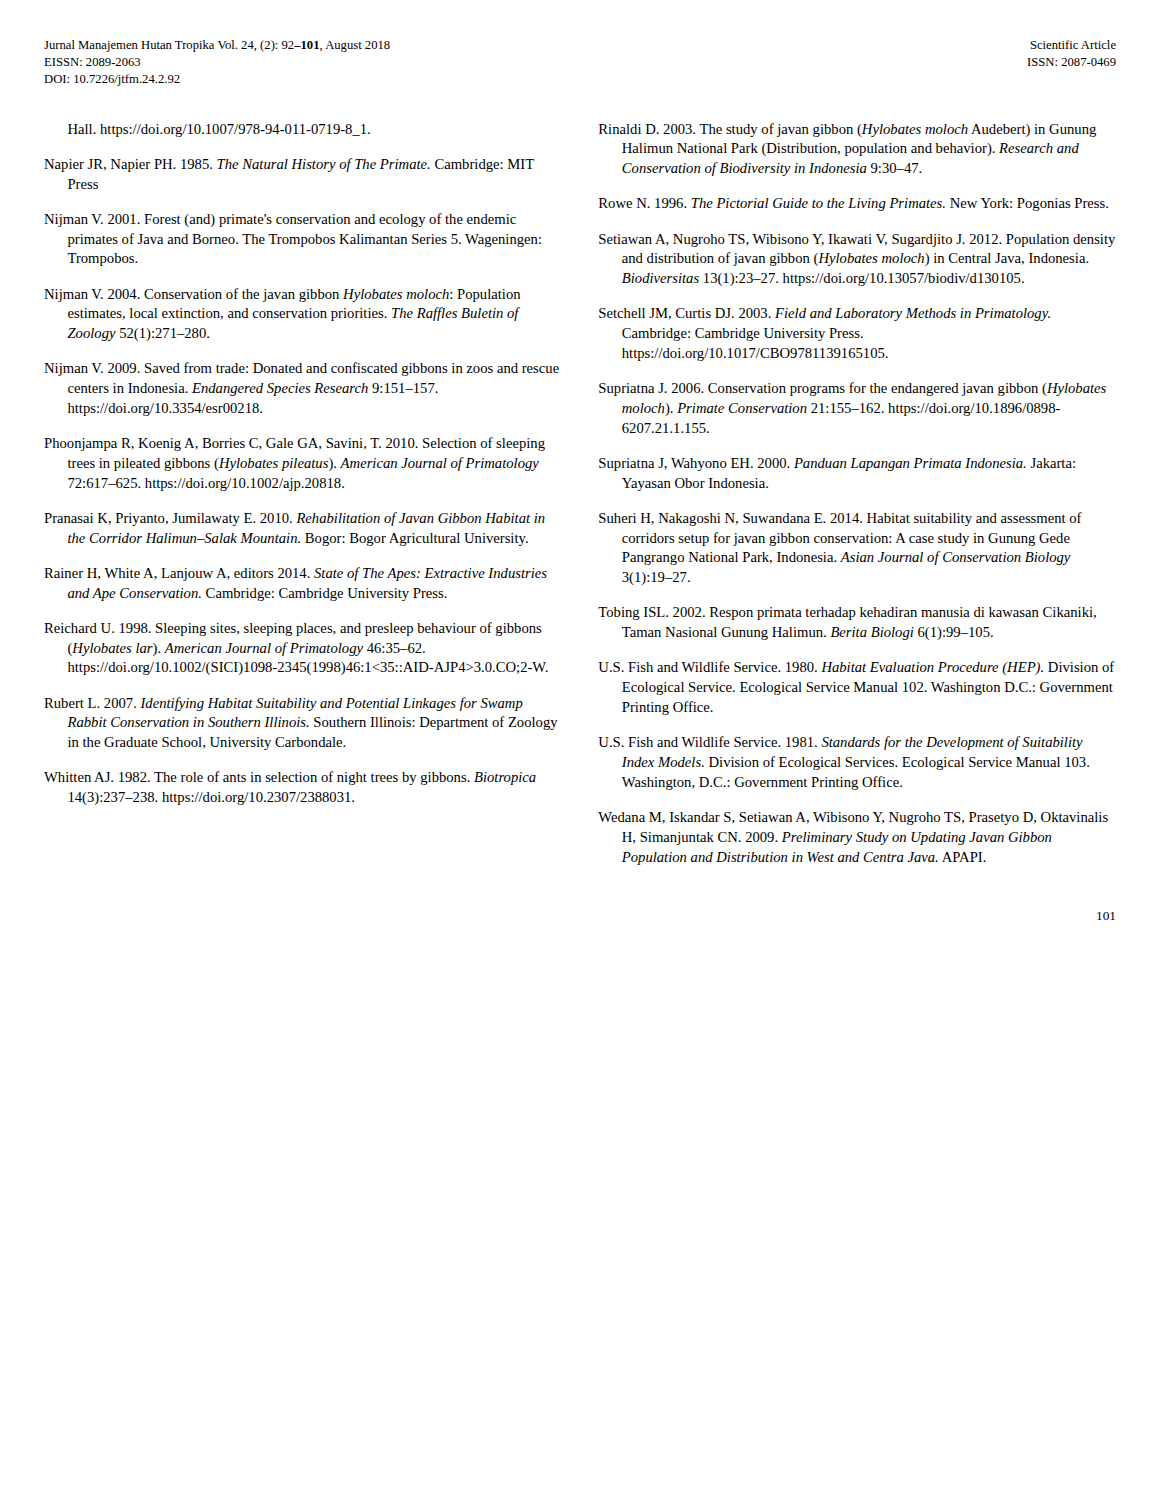Jurnal Manajemen Hutan Tropika Vol. 24, (2): 92–101, August 2018
EISSN: 2089-2063
DOI: 10.7226/jtfm.24.2.92
Scientific Article
ISSN: 2087-0469
Hall. https://doi.org/10.1007/978-94-011-0719-8_1.
Napier JR, Napier PH. 1985. The Natural History of The Primate. Cambridge: MIT Press
Nijman V. 2001. Forest (and) primate's conservation and ecology of the endemic primates of Java and Borneo. The Trompobos Kalimantan Series 5. Wageningen: Trompobos.
Nijman V. 2004. Conservation of the javan gibbon Hylobates moloch: Population estimates, local extinction, and conservation priorities. The Raffles Buletin of Zoology 52(1):271–280.
Nijman V. 2009. Saved from trade: Donated and confiscated gibbons in zoos and rescue centers in Indonesia. Endangered Species Research 9:151–157. https://doi.org/10.3354/esr00218.
Phoonjampa R, Koenig A, Borries C, Gale GA, Savini, T. 2010. Selection of sleeping trees in pileated gibbons (Hylobates pileatus). American Journal of Primatology 72:617–625. https://doi.org/10.1002/ajp.20818.
Pranasai K, Priyanto, Jumilawaty E. 2010. Rehabilitation of Javan Gibbon Habitat in the Corridor Halimun–Salak Mountain. Bogor: Bogor Agricultural University.
Rainer H, White A, Lanjouw A, editors 2014. State of The Apes: Extractive Industries and Ape Conservation. Cambridge: Cambridge University Press.
Reichard U. 1998. Sleeping sites, sleeping places, and presleep behaviour of gibbons (Hylobates lar). American Journal of Primatology 46:35–62. https://doi.org/10.1002/(SICI)1098-2345(1998)46:1<35::AID-AJP4>3.0.CO;2-W.
Rubert L. 2007. Identifying Habitat Suitability and Potential Linkages for Swamp Rabbit Conservation in Southern Illinois. Southern Illinois: Department of Zoology in the Graduate School, University Carbondale.
Whitten AJ. 1982. The role of ants in selection of night trees by gibbons. Biotropica 14(3):237–238. https://doi.org/10.2307/2388031.
Rinaldi D. 2003. The study of javan gibbon (Hylobates moloch Audebert) in Gunung Halimun National Park (Distribution, population and behavior). Research and Conservation of Biodiversity in Indonesia 9:30–47.
Rowe N. 1996. The Pictorial Guide to the Living Primates. New York: Pogonias Press.
Setiawan A, Nugroho TS, Wibisono Y, Ikawati V, Sugardjito J. 2012. Population density and distribution of javan gibbon (Hylobates moloch) in Central Java, Indonesia. Biodiversitas 13(1):23–27. https://doi.org/10.13057/biodiv/d130105.
Setchell JM, Curtis DJ. 2003. Field and Laboratory Methods in Primatology. Cambridge: Cambridge University Press. https://doi.org/10.1017/CBO9781139165105.
Supriatna J. 2006. Conservation programs for the endangered javan gibbon (Hylobates moloch). Primate Conservation 21:155–162. https://doi.org/10.1896/0898-6207.21.1.155.
Supriatna J, Wahyono EH. 2000. Panduan Lapangan Primata Indonesia. Jakarta: Yayasan Obor Indonesia.
Suheri H, Nakagoshi N, Suwandana E. 2014. Habitat suitability and assessment of corridors setup for javan gibbon conservation: A case study in Gunung Gede Pangrango National Park, Indonesia. Asian Journal of Conservation Biology 3(1):19–27.
Tobing ISL. 2002. Respon primata terhadap kehadiran manusia di kawasan Cikaniki, Taman Nasional Gunung Halimun. Berita Biologi 6(1):99–105.
U.S. Fish and Wildlife Service. 1980. Habitat Evaluation Procedure (HEP). Division of Ecological Service. Ecological Service Manual 102. Washington D.C.: Government Printing Office.
U.S. Fish and Wildlife Service. 1981. Standards for the Development of Suitability Index Models. Division of Ecological Services. Ecological Service Manual 103. Washington, D.C.: Government Printing Office.
Wedana M, Iskandar S, Setiawan A, Wibisono Y, Nugroho TS, Prasetyo D, Oktavinalis H, Simanjuntak CN. 2009. Preliminary Study on Updating Javan Gibbon Population and Distribution in West and Centra Java. APAPI.
101